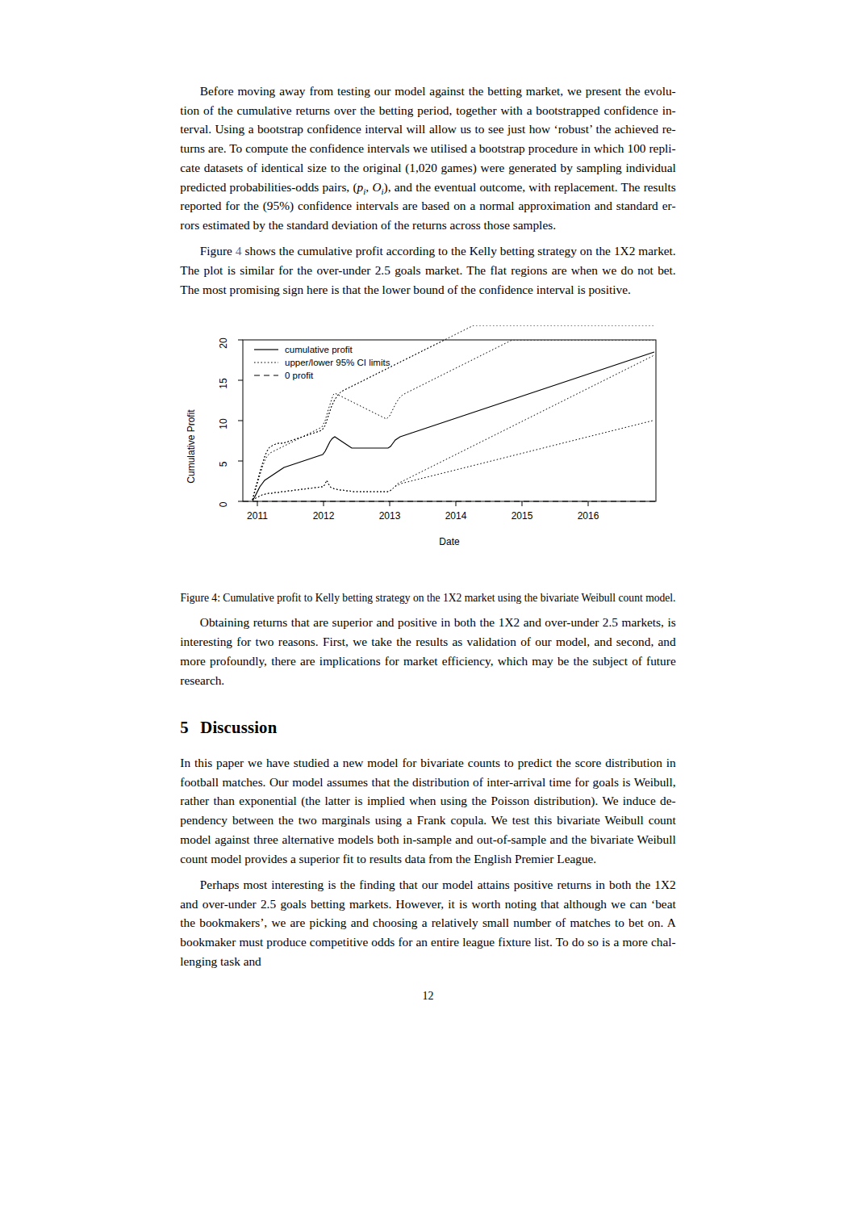Before moving away from testing our model against the betting market, we present the evolution of the cumulative returns over the betting period, together with a bootstrapped confidence interval. Using a bootstrap confidence interval will allow us to see just how ‘robust’ the achieved returns are. To compute the confidence intervals we utilised a bootstrap procedure in which 100 replicate datasets of identical size to the original (1,020 games) were generated by sampling individual predicted probabilities-odds pairs, (pi, Oi), and the eventual outcome, with replacement. The results reported for the (95%) confidence intervals are based on a normal approximation and standard errors estimated by the standard deviation of the returns across those samples.
Figure 4 shows the cumulative profit according to the Kelly betting strategy on the 1X2 market. The plot is similar for the over-under 2.5 goals market. The flat regions are when we do not bet. The most promising sign here is that the lower bound of the confidence interval is positive.
Cumulative Profit 0 5 10 15 20 2011 2012 2013 2014 2015 2016 Date cumulative profit upper/lower 95% CI limits 0 profit
Figure 4: Cumulative profit to Kelly betting strategy on the 1X2 market using the bivariate Weibull count model.
Obtaining returns that are superior and positive in both the 1X2 and over-under 2.5 markets, is interesting for two reasons. First, we take the results as validation of our model, and second, and more profoundly, there are implications for market efficiency, which may be the subject of future research.
5 Discussion
In this paper we have studied a new model for bivariate counts to predict the score distribution in football matches. Our model assumes that the distribution of inter-arrival time for goals is Weibull, rather than exponential (the latter is implied when using the Poisson distribution). We induce dependency between the two marginals using a Frank copula. We test this bivariate Weibull count model against three alternative models both in-sample and out-of-sample and the bivariate Weibull count model provides a superior fit to results data from the English Premier League.
Perhaps most interesting is the finding that our model attains positive returns in both the 1X2 and over-under 2.5 goals betting markets. However, it is worth noting that although we can ‘beat the bookmakers’, we are picking and choosing a relatively small number of matches to bet on. A bookmaker must produce competitive odds for an entire league fixture list. To do so is a more challenging task and
12